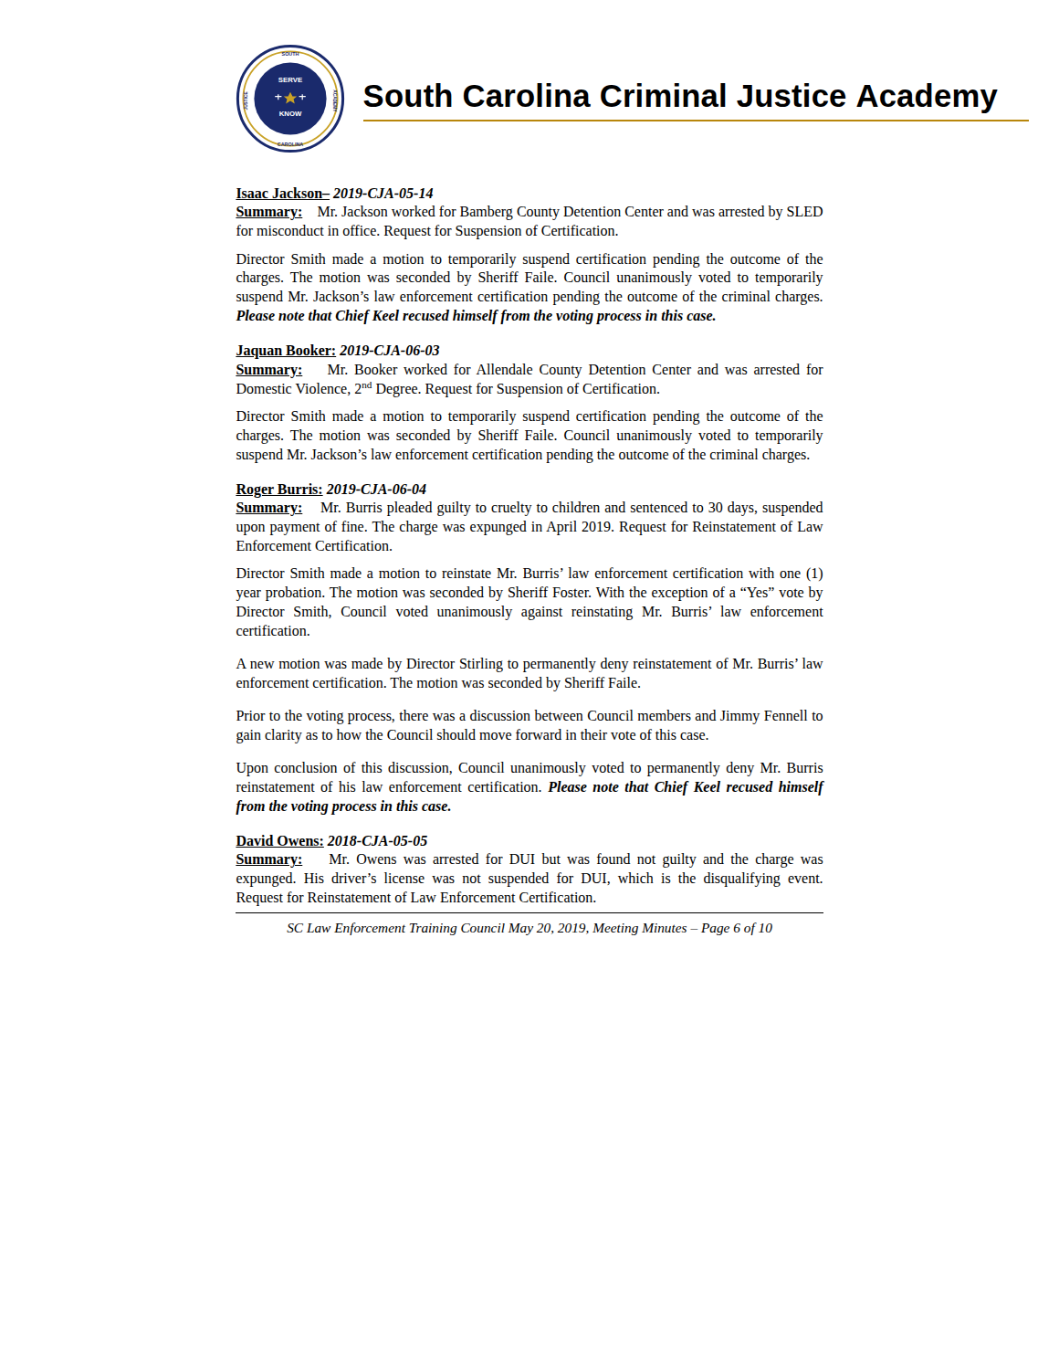SOUTH CAROLINA JUSTICE ACADEMY SERVE KNOW
South Carolina Criminal Justice Academy
Isaac Jackson– 2019-CJA-05-14
Summary: Mr. Jackson worked for Bamberg County Detention Center and was arrested by SLED for misconduct in office. Request for Suspension of Certification.
Director Smith made a motion to temporarily suspend certification pending the outcome of the charges. The motion was seconded by Sheriff Faile. Council unanimously voted to temporarily suspend Mr. Jackson’s law enforcement certification pending the outcome of the criminal charges. Please note that Chief Keel recused himself from the voting process in this case.
Jaquan Booker: 2019-CJA-06-03
Summary: Mr. Booker worked for Allendale County Detention Center and was arrested for Domestic Violence, 2nd Degree. Request for Suspension of Certification.
Director Smith made a motion to temporarily suspend certification pending the outcome of the charges. The motion was seconded by Sheriff Faile. Council unanimously voted to temporarily suspend Mr. Jackson’s law enforcement certification pending the outcome of the criminal charges.
Roger Burris: 2019-CJA-06-04
Summary: Mr. Burris pleaded guilty to cruelty to children and sentenced to 30 days, suspended upon payment of fine. The charge was expunged in April 2019. Request for Reinstatement of Law Enforcement Certification.
Director Smith made a motion to reinstate Mr. Burris’ law enforcement certification with one (1) year probation. The motion was seconded by Sheriff Foster. With the exception of a “Yes” vote by Director Smith, Council voted unanimously against reinstating Mr. Burris’ law enforcement certification.
A new motion was made by Director Stirling to permanently deny reinstatement of Mr. Burris’ law enforcement certification. The motion was seconded by Sheriff Faile.
Prior to the voting process, there was a discussion between Council members and Jimmy Fennell to gain clarity as to how the Council should move forward in their vote of this case.
Upon conclusion of this discussion, Council unanimously voted to permanently deny Mr. Burris reinstatement of his law enforcement certification. Please note that Chief Keel recused himself from the voting process in this case.
David Owens: 2018-CJA-05-05
Summary: Mr. Owens was arrested for DUI but was found not guilty and the charge was expunged. His driver’s license was not suspended for DUI, which is the disqualifying event. Request for Reinstatement of Law Enforcement Certification.
SC Law Enforcement Training Council May 20, 2019, Meeting Minutes – Page 6 of 10